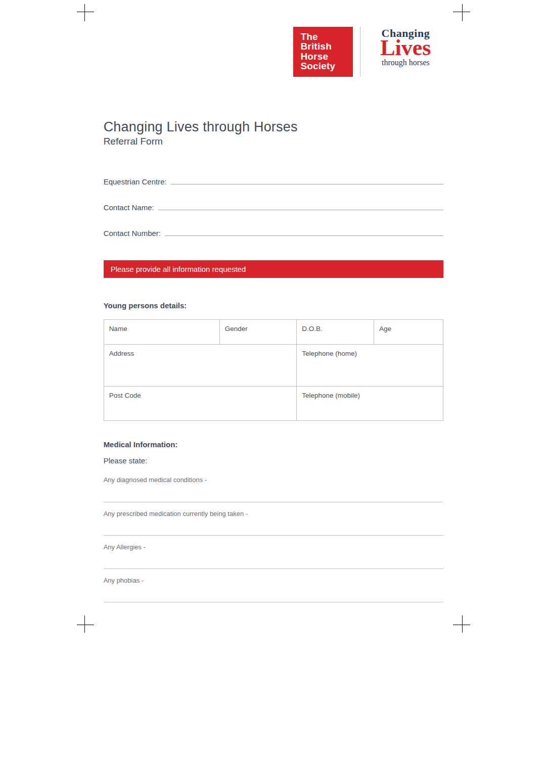The British Horse Society
Changing
Lives
through horses
Changing Lives through Horses
Referral Form
Equestrian Centre:
Contact Name:
Contact Number:
Please provide all information requested
Young persons details:
| Name | Gender | D.O.B. | Age |
| Address | Telephone (home) |
| Post Code | Telephone (mobile) |
Medical Information:
Please state:
Any diagnosed medical conditions -
Any prescribed medication currently being taken -
Any Allergies -
Any phobias -